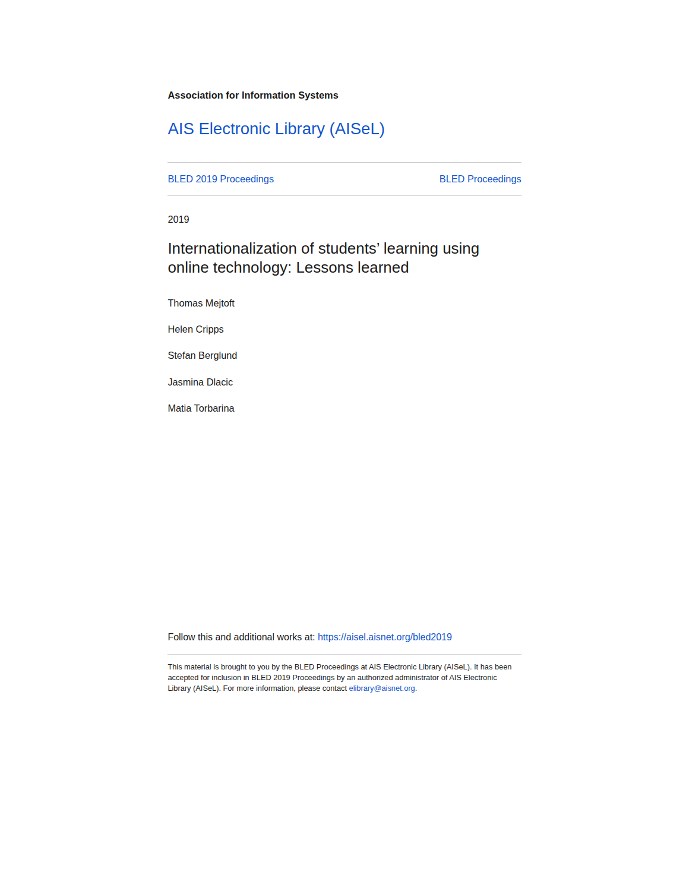Association for Information Systems
AIS Electronic Library (AISeL)
BLED 2019 Proceedings BLED Proceedings
2019
Internationalization of students’ learning using online technology: Lessons learned
Thomas Mejtoft
Helen Cripps
Stefan Berglund
Jasmina Dlacic
Matia Torbarina
Follow this and additional works at: https://aisel.aisnet.org/bled2019
This material is brought to you by the BLED Proceedings at AIS Electronic Library (AISeL). It has been accepted for inclusion in BLED 2019 Proceedings by an authorized administrator of AIS Electronic Library (AISeL). For more information, please contact elibrary@aisnet.org.